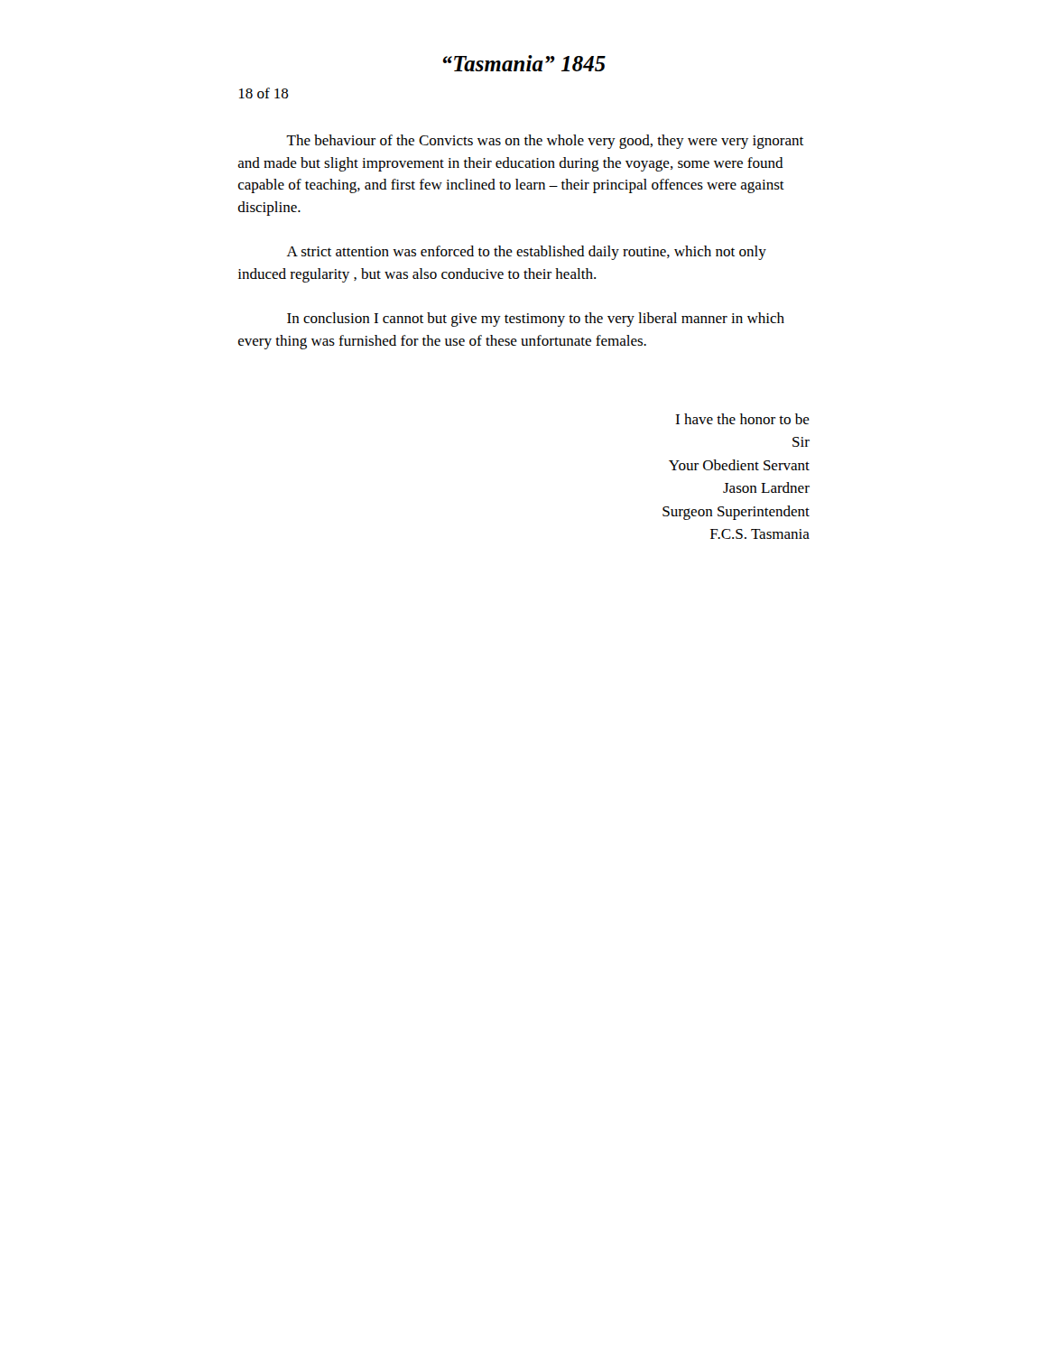“Tasmania” 1845
18 of 18
The behaviour of the Convicts was on the whole very good, they were very ignorant and made but slight improvement in their education during the voyage, some were found capable of teaching, and first few inclined to learn – their principal offences were against discipline.
A strict attention was enforced to the established daily routine, which not only induced regularity , but was also conducive to their health.
In conclusion I cannot but give my testimony to the very liberal manner in which every thing was furnished for the use of these unfortunate females.
I have the honor to be
Sir
Your Obedient Servant
Jason Lardner
Surgeon Superintendent
F.C.S. Tasmania